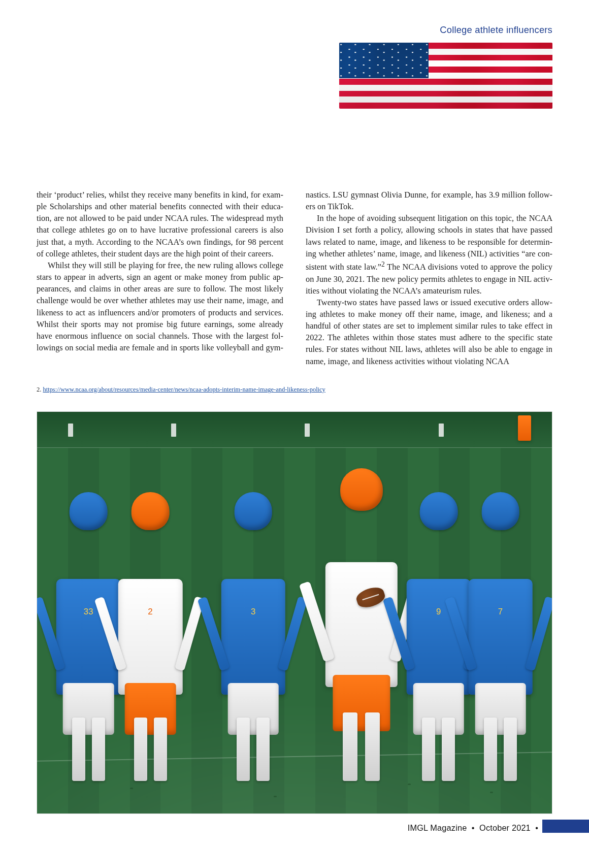College athlete influencers
their ‘product’ relies, whilst they receive many benefits in kind, for example Scholarships and other material benefits connected with their education, are not allowed to be paid under NCAA rules. The widespread myth that college athletes go on to have lucrative professional careers is also just that, a myth. According to the NCAA’s own findings, for 98 percent of college athletes, their student days are the high point of their careers.
Whilst they will still be playing for free, the new ruling allows college stars to appear in adverts, sign an agent or make money from public appearances, and claims in other areas are sure to follow. The most likely challenge would be over whether athletes may use their name, image, and likeness to act as influencers and/or promoters of products and services. Whilst their sports may not promise big future earnings, some already have enormous influence on social channels. Those with the largest followings on social media are female and in sports like volleyball and gymnastics. LSU gymnast Olivia Dunne, for example, has 3.9 million followers on TikTok.
In the hope of avoiding subsequent litigation on this topic, the NCAA Division I set forth a policy, allowing schools in states that have passed laws related to name, image, and likeness to be responsible for determining whether athletes’ name, image, and likeness (NIL) activities “are consistent with state law.”2 The NCAA divisions voted to approve the policy on June 30, 2021. The new policy permits athletes to engage in NIL activities without violating the NCAA’s amateurism rules.
Twenty-two states have passed laws or issued executive orders allowing athletes to make money off their name, image, and likeness; and a handful of other states are set to implement similar rules to take effect in 2022. The athletes within those states must adhere to the specific state rules. For states without NIL laws, athletes will also be able to engage in name, image, and likeness activities without violating NCAA
2. https://www.ncaa.org/about/resources/media-center/news/ncaa-adopts-interim-name-image-and-likeness-policy
33
2
3
1
9
7
IMGL Magazine • October 2021 • 43